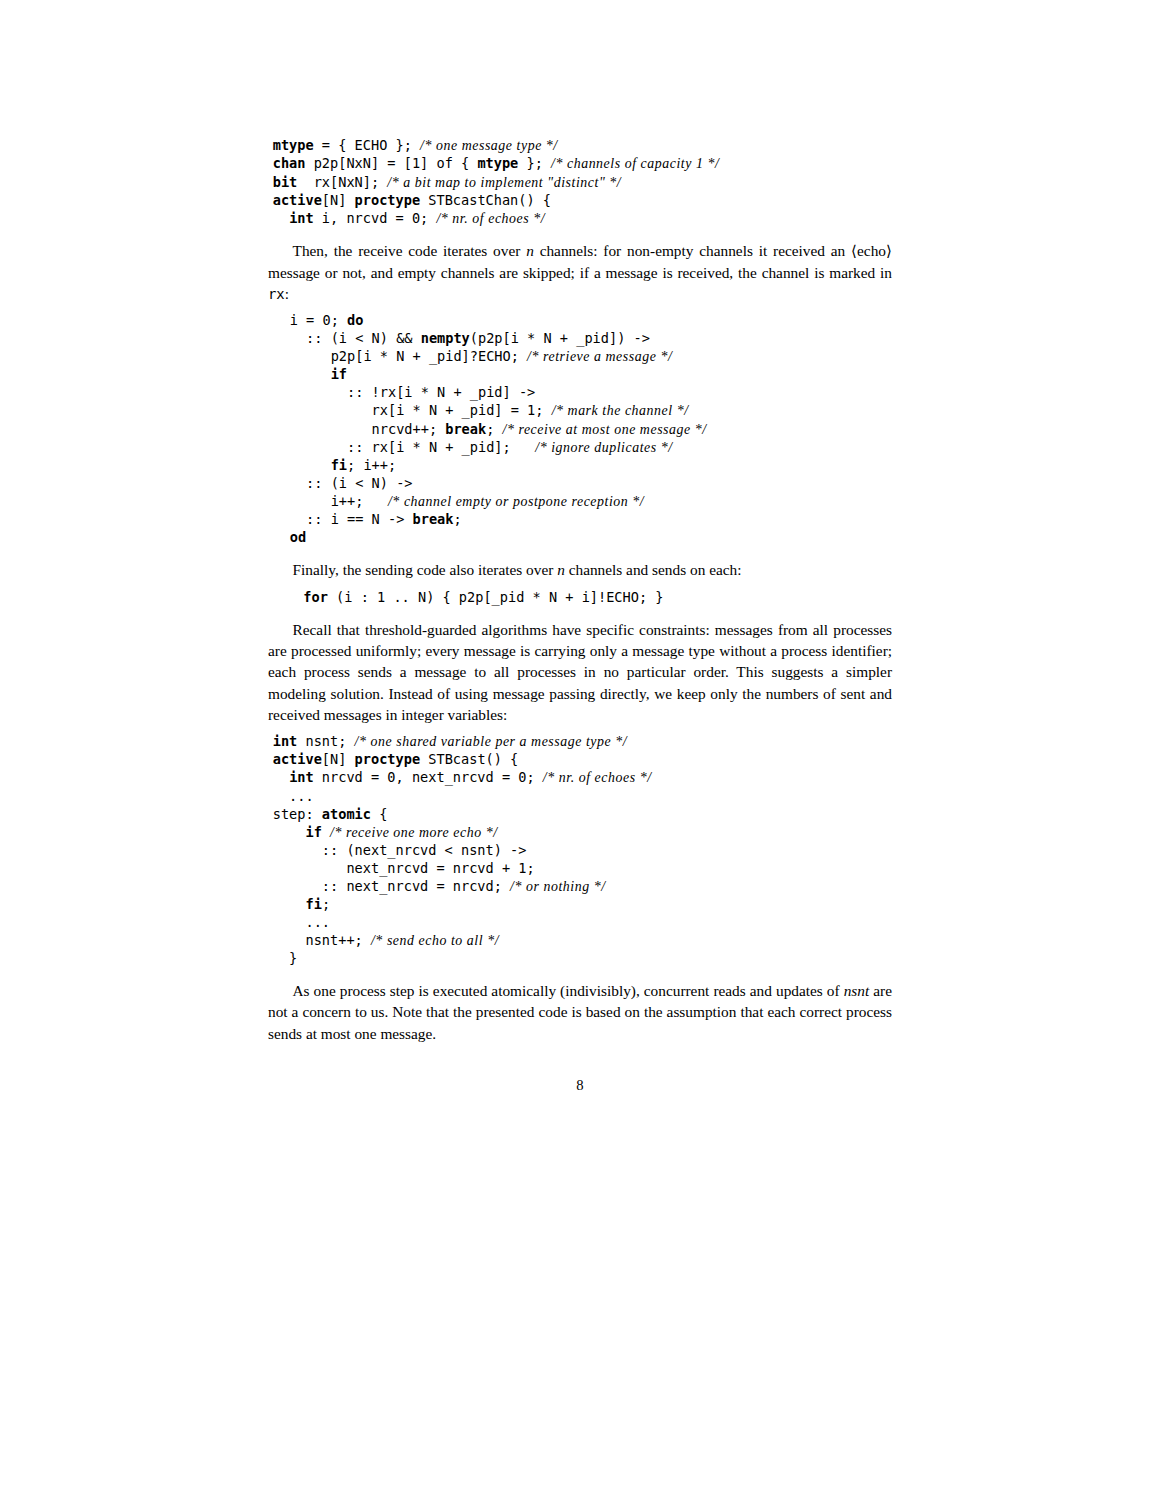mtype = { ECHO }; /* one message type */
chan p2p[NxN] = [1] of { mtype }; /* channels of capacity 1 */
bit  rx[NxN]; /* a bit map to implement "distinct" */
active[N] proctype STBcastChan() {
  int i, nrcvd = 0; /* nr. of echoes */
Then, the receive code iterates over n channels: for non-empty channels it received an ⟨echo⟩ message or not, and empty channels are skipped; if a message is received, the channel is marked in rx:
i = 0; do
  :: (i < N) && nempty(p2p[i * N + _pid]) ->
     p2p[i * N + _pid]?ECHO; /* retrieve a message */
     if
       :: !rx[i * N + _pid] ->
          rx[i * N + _pid] = 1; /* mark the channel */
          nrcvd++; break; /* receive at most one message */
       :: rx[i * N + _pid];   /* ignore duplicates */
     fi; i++;
  :: (i < N) ->
     i++;   /* channel empty or postpone reception */
  :: i == N -> break;
od
Finally, the sending code also iterates over n channels and sends on each:
for (i : 1 .. N) { p2p[_pid * N + i]!ECHO; }
Recall that threshold-guarded algorithms have specific constraints: messages from all processes are processed uniformly; every message is carrying only a message type without a process identifier; each process sends a message to all processes in no particular order. This suggests a simpler modeling solution. Instead of using message passing directly, we keep only the numbers of sent and received messages in integer variables:
int nsnt; /* one shared variable per a message type */
active[N] proctype STBcast() {
  int nrcvd = 0, next_nrcvd = 0; /* nr. of echoes */
  ...
step: atomic {
    if /* receive one more echo */
      :: (next_nrcvd < nsnt) ->
         next_nrcvd = nrcvd + 1;
      :: next_nrcvd = nrcvd; /* or nothing */
    fi;
    ...
    nsnt++; /* send echo to all */
  }
As one process step is executed atomically (indivisibly), concurrent reads and updates of nsnt are not a concern to us. Note that the presented code is based on the assumption that each correct process sends at most one message.
8